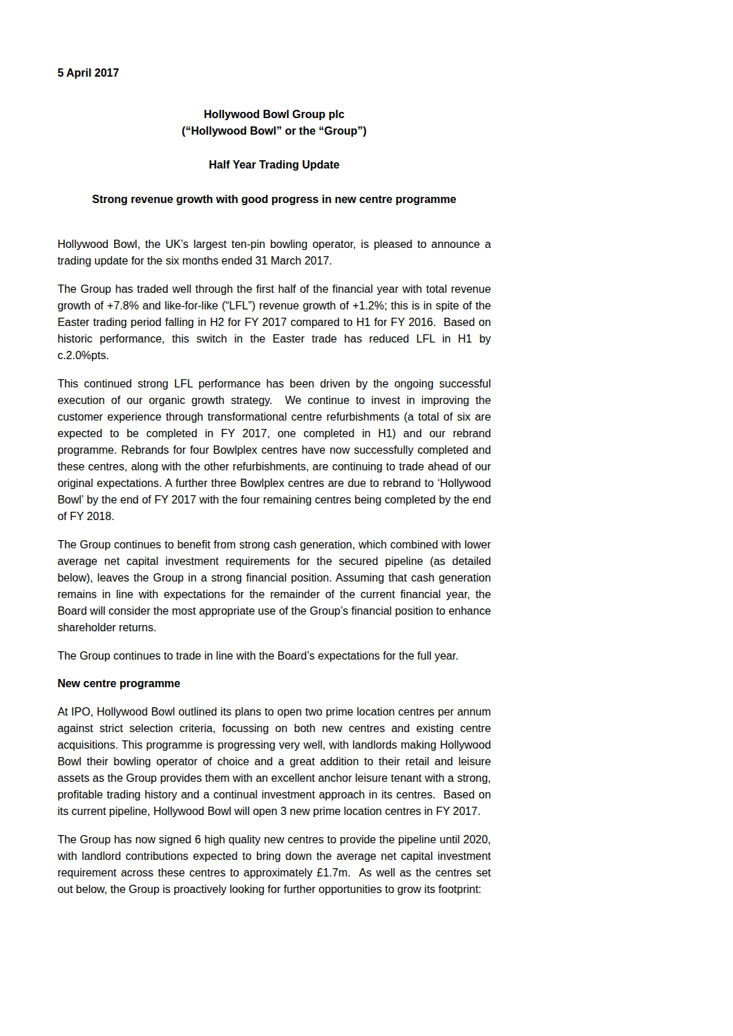5 April 2017
Hollywood Bowl Group plc
(“Hollywood Bowl” or the “Group”)
Half Year Trading Update
Strong revenue growth with good progress in new centre programme
Hollywood Bowl, the UK’s largest ten-pin bowling operator, is pleased to announce a trading update for the six months ended 31 March 2017.
The Group has traded well through the first half of the financial year with total revenue growth of +7.8% and like-for-like (“LFL”) revenue growth of +1.2%; this is in spite of the Easter trading period falling in H2 for FY 2017 compared to H1 for FY 2016. Based on historic performance, this switch in the Easter trade has reduced LFL in H1 by c.2.0%pts.
This continued strong LFL performance has been driven by the ongoing successful execution of our organic growth strategy. We continue to invest in improving the customer experience through transformational centre refurbishments (a total of six are expected to be completed in FY 2017, one completed in H1) and our rebrand programme. Rebrands for four Bowlplex centres have now successfully completed and these centres, along with the other refurbishments, are continuing to trade ahead of our original expectations. A further three Bowlplex centres are due to rebrand to ‘Hollywood Bowl’ by the end of FY 2017 with the four remaining centres being completed by the end of FY 2018.
The Group continues to benefit from strong cash generation, which combined with lower average net capital investment requirements for the secured pipeline (as detailed below), leaves the Group in a strong financial position. Assuming that cash generation remains in line with expectations for the remainder of the current financial year, the Board will consider the most appropriate use of the Group’s financial position to enhance shareholder returns.
The Group continues to trade in line with the Board’s expectations for the full year.
New centre programme
At IPO, Hollywood Bowl outlined its plans to open two prime location centres per annum against strict selection criteria, focussing on both new centres and existing centre acquisitions. This programme is progressing very well, with landlords making Hollywood Bowl their bowling operator of choice and a great addition to their retail and leisure assets as the Group provides them with an excellent anchor leisure tenant with a strong, profitable trading history and a continual investment approach in its centres. Based on its current pipeline, Hollywood Bowl will open 3 new prime location centres in FY 2017.
The Group has now signed 6 high quality new centres to provide the pipeline until 2020, with landlord contributions expected to bring down the average net capital investment requirement across these centres to approximately £1.7m. As well as the centres set out below, the Group is proactively looking for further opportunities to grow its footprint: